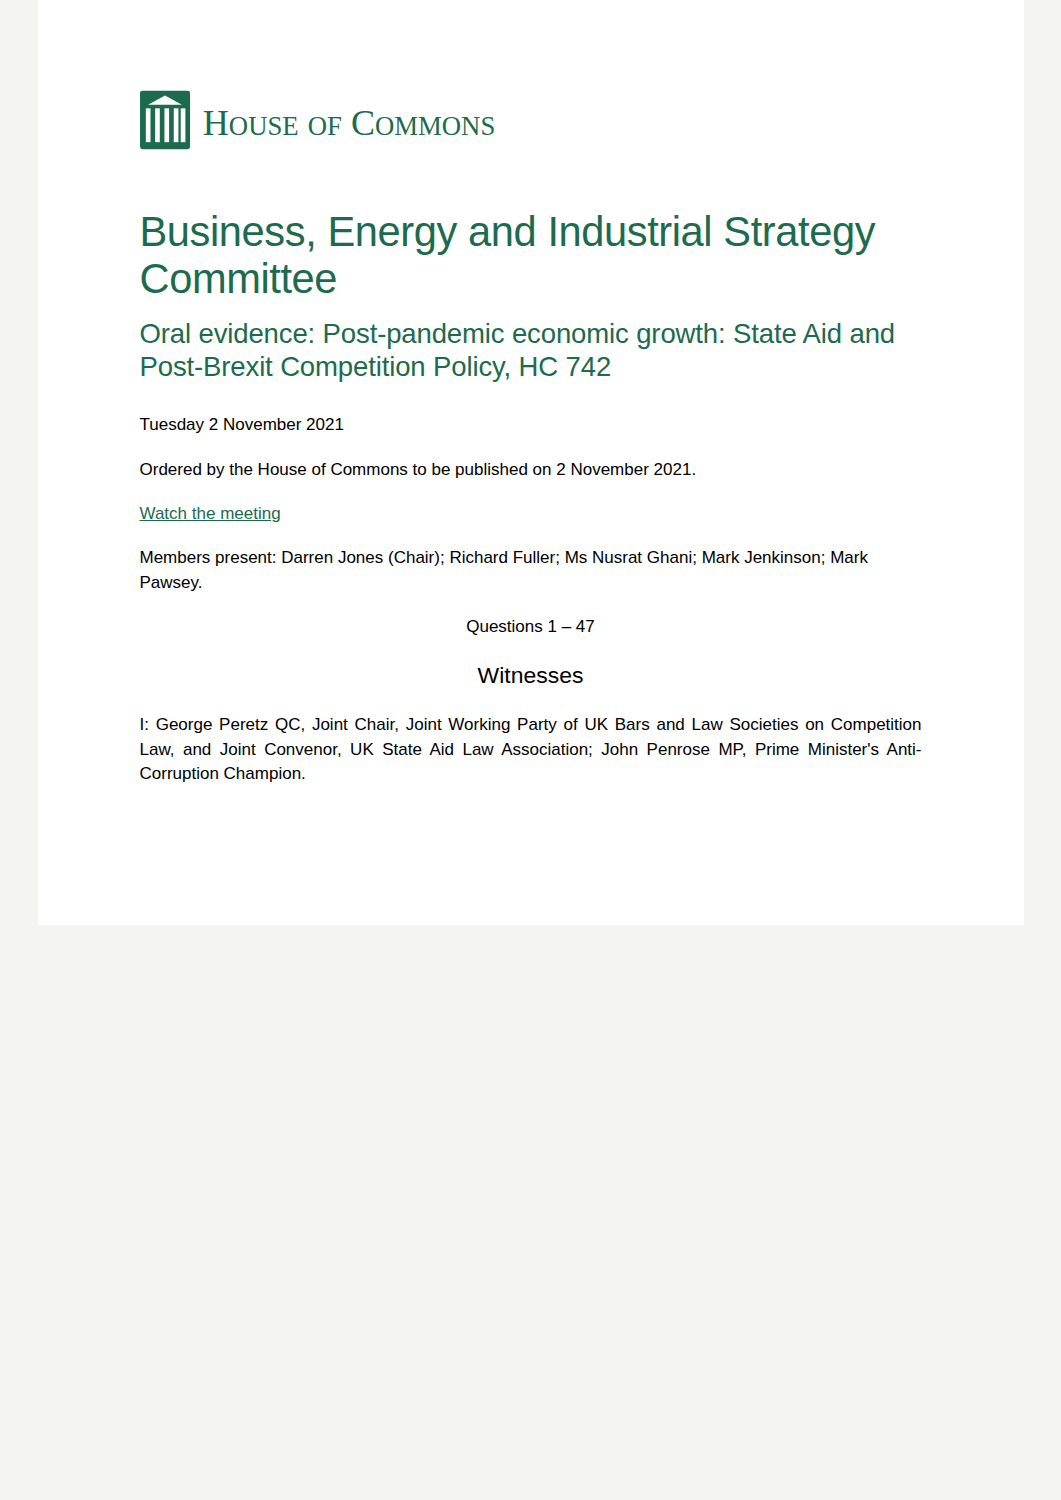Business, Energy and Industrial Strategy Committee
Oral evidence: Post-pandemic economic growth: State Aid and Post-Brexit Competition Policy, HC 742
Tuesday 2 November 2021
Ordered by the House of Commons to be published on 2 November 2021.
Watch the meeting
Members present: Darren Jones (Chair); Richard Fuller; Ms Nusrat Ghani; Mark Jenkinson; Mark Pawsey.
Questions 1 – 47
Witnesses
I: George Peretz QC, Joint Chair, Joint Working Party of UK Bars and Law Societies on Competition Law, and Joint Convenor, UK State Aid Law Association; John Penrose MP, Prime Minister's Anti-Corruption Champion.